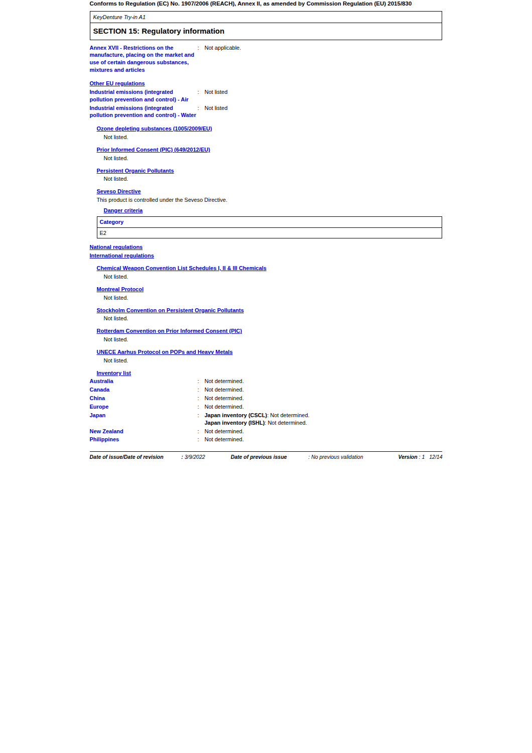Conforms to Regulation (EC) No. 1907/2006 (REACH), Annex II, as amended by Commission Regulation (EU) 2015/830
KeyDenture Try-in A1
SECTION 15: Regulatory information
| Annex XVII - Restrictions on the manufacture, placing on the market and use of certain dangerous substances, mixtures and articles | : | Not applicable. |
Other EU regulations
| Industrial emissions (integrated pollution prevention and control) - Air | : | Not listed |
| Industrial emissions (integrated pollution prevention and control) - Water | : | Not listed |
Ozone depleting substances (1005/2009/EU)
Not listed.
Prior Informed Consent (PIC) (649/2012/EU)
Not listed.
Persistent Organic Pollutants
Not listed.
Seveso Directive
This product is controlled under the Seveso Directive.
Danger criteria
| Category |
| --- |
| E2 |
National regulations
International regulations
Chemical Weapon Convention List Schedules I, II & III Chemicals
Not listed.
Montreal Protocol
Not listed.
Stockholm Convention on Persistent Organic Pollutants
Not listed.
Rotterdam Convention on Prior Informed Consent (PIC)
Not listed.
UNECE Aarhus Protocol on POPs and Heavy Metals
Not listed.
Inventory list
| Australia | : | Not determined. |
| Canada | : | Not determined. |
| China | : | Not determined. |
| Europe | : | Not determined. |
| Japan | : | Japan inventory (CSCL) : Not determined. Japan inventory (ISHL) : Not determined. |
| New Zealand | : | Not determined. |
| Philippines | : | Not determined. |
| Date of issue/Date of revision | : 3/9/2022 | Date of previous issue | : No previous validation | Version : 1 | 12/14 |